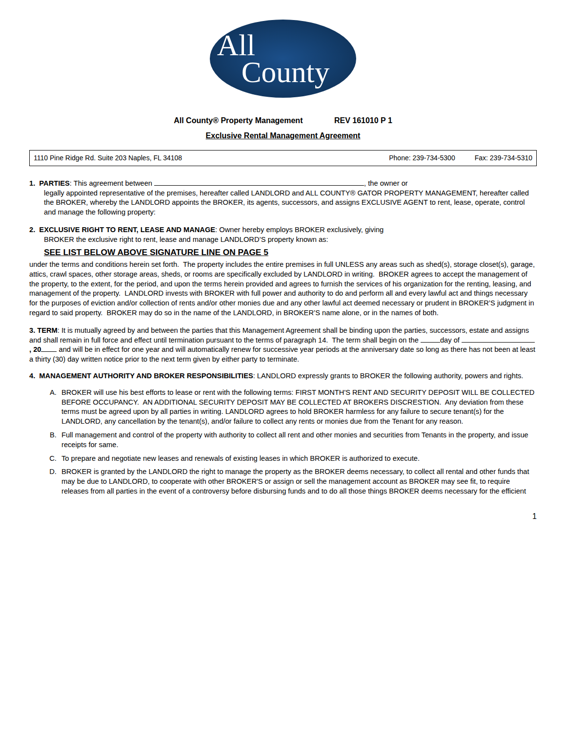All County
®
All County® Property Management REV 161010 P 1
Exclusive Rental Management Agreement
1110 Pine Ridge Rd. Suite 203 Naples, FL 34108 Phone: 239-734-5300 Fax: 239-734-5310
1. PARTIES: This agreement between , the owner or legally appointed representative of the premises, hereafter called LANDLORD and ALL COUNTY® GATOR PROPERTY MANAGEMENT, hereafter called the BROKER, whereby the LANDLORD appoints the BROKER, its agents, successors, and assigns EXCLUSIVE AGENT to rent, lease, operate, control and manage the following property:
2. EXCLUSIVE RIGHT TO RENT, LEASE AND MANAGE: Owner hereby employs BROKER exclusively, giving BROKER the exclusive right to rent, lease and manage LANDLORD’S property known as:
SEE LIST BELOW ABOVE SIGNATURE LINE ON PAGE 5
under the terms and conditions herein set forth. The property includes the entire premises in full UNLESS any areas such as shed(s), storage closet(s), garage, attics, crawl spaces, other storage areas, sheds, or rooms are specifically excluded by LANDLORD in writing. BROKER agrees to accept the management of the property, to the extent, for the period, and upon the terms herein provided and agrees to furnish the services of his organization for the renting, leasing, and management of the property. LANDLORD invests with BROKER with full power and authority to do and perform all and every lawful act and things necessary for the purposes of eviction and/or collection of rents and/or other monies due and any other lawful act deemed necessary or prudent in BROKER’S judgment in regard to said property. BROKER may do so in the name of the LANDLORD, in BROKER’S name alone, or in the names of both.
3. TERM: It is mutually agreed by and between the parties that this Management Agreement shall be binding upon the parties, successors, estate and assigns and shall remain in full force and effect until termination pursuant to the terms of paragraph 14. The term shall begin on the day of , 20 and will be in effect for one year and will automatically renew for successive year periods at the anniversary date so long as there has not been at least a thirty (30) day written notice prior to the next term given by either party to terminate.
4. MANAGEMENT AUTHORITY AND BROKER RESPONSIBILITIES: LANDLORD expressly grants to BROKER the following authority, powers and rights.
BROKER will use his best efforts to lease or rent with the following terms: FIRST MONTH'S RENT AND SECURITY DEPOSIT WILL BE COLLECTED BEFORE OCCUPANCY. AN ADDITIONAL SECURITY DEPOSIT MAY BE COLLECTED AT BROKERS DISCRESTION. Any deviation from these terms must be agreed upon by all parties in writing. LANDLORD agrees to hold BROKER harmless for any failure to secure tenant(s) for the LANDLORD, any cancellation by the tenant(s), and/or failure to collect any rents or monies due from the Tenant for any reason.
Full management and control of the property with authority to collect all rent and other monies and securities from Tenants in the property, and issue receipts for same.
To prepare and negotiate new leases and renewals of existing leases in which BROKER is authorized to execute.
BROKER is granted by the LANDLORD the right to manage the property as the BROKER deems necessary, to collect all rental and other funds that may be due to LANDLORD, to cooperate with other BROKER'S or assign or sell the management account as BROKER may see fit, to require releases from all parties in the event of a controversy before disbursing funds and to do all those things BROKER deems necessary for the efficient
1